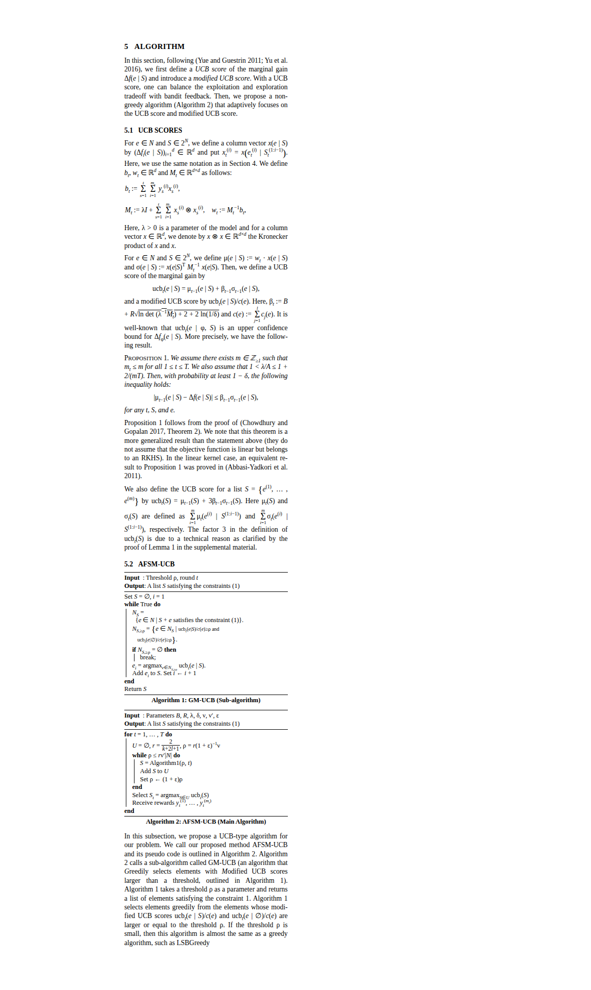5 ALGORITHM
In this section, following (Yue and Guestrin 2011; Yu et al. 2016), we first define a UCB score of the marginal gain Δf(e | S) and introduce a modified UCB score. With a UCB score, one can balance the exploitation and exploration tradeoff with bandit feedback. Then, we propose a non-greedy algorithm (Algorithm 2) that adaptively focuses on the UCB score and modified UCB score.
5.1 UCB SCORES
For e ∈ N and S ∈ 2N, we define a column vector x(e | S) by (Δfi(e | S))i=1d ∈ ℝd and put xt(i) = x(et(i) | St(1:i−1)). Here, we use the same notation as in Section 4. We define bt, wt ∈ ℝd and Mt ∈ ℝd×d as follows:
bt := tΣs=1 ms Σi=1 ys(i)xs(i),
Mt := λI + tΣs=1 ms Σi=1 xs(i) ⊗ xs(i), wt := Mt−1bt,
Here, λ > 0 is a parameter of the model and for a column vector x ∈ ℝd, we denote by x ⊗ x ∈ ℝd×d the Kronecker product of x and x.
For e ∈ N and S ∈ 2N, we define μ(e | S) := wt · x(e | S) and σ(e | S) := x(e|S)T Mt−1 x(e|S). Then, we define a UCB score of the marginal gain by
ucbt(e | S) = μt−1(e | S) + βt−1σt−1(e | S),
and a modified UCB score by ucbt(e | S)/c(e). Here, βt := B + R√ln det (λ−1Mt) + 2 + 2 ln(1/δ) and c(e) := lΣj=1 cj(e). It is well-known that ucbt(e | φ, S) is an upper confidence bound for Δfφ(e | S). More precisely, we have the following result.
PROPOSITION 1. We assume there exists m ∈ ℤ≥1 such that mt ≤ m for all 1 ≤ t ≤ T. We also assume that 1 < λ/A ≤ 1 + 2/(mT). Then, with probability at least 1 − δ, the following inequality holds:
|μt−1(e | S) − Δf(e | S)| ≤ βt−1σt−1(e | S),
for any t, S, and e.
Proposition 1 follows from the proof of (Chowdhury and Gopalan 2017, Theorem 2). We note that this theorem is a more generalized result than the statement above (they do not assume that the objective function is linear but belongs to an RKHS). In the linear kernel case, an equivalent result to Proposition 1 was proved in (Abbasi-Yadkori et al. 2011).
We also define the UCB score for a list S = {e(1), … , e(m)} by ucbt(S) = μt−1(S) + 3βt−1σt−1(S). Here μt(S) and σt(S) are defined as mΣi=1μt(e(i) | S(1:i−1)) and mΣi=1σt(e(i) | S(1:i−1)), respectively. The factor 3 in the definition of ucbt(S) is due to a technical reason as clarified by the proof of Lemma 1 in the supplemental material.
5.2 AFSM-UCB
Input : Threshold ρ, round t
Output: A list S satisfying the constraints (1)
Set S = ∅, i = 1
while True do
NS =
{e ∈ N | S + e satisfies the constraint (1)}.
NS,≥ρ = {e ∈ NS | ucbt(e|S)/c(e)≥ρ and
ucbt(e|∅)/c(e)≥ρ}.
if NS,≥ρ = ∅ then
break;
ei = argmaxe∈NS,≥ρ ucbt(e | S).
Add ei to S. Set i ← i + 1
end
Return S
Algorithm 1: GM-UCB (Sub-algorithm)
Input : Parameters B, R, λ, δ, ν, ν′, ε
Output: A list S satisfying the constraints (1)
for t = 1, … , T do
U = ∅, r = 2 k+2l+1, ρ = r(1 + ε)−1ν
while ρ ≤ rν′|N| do
S = Algorithm1(ρ, t)
Add S to U
Set ρ ← (1 + ε)ρ
end
Select St = argmaxS∈U ucbt(S)
Receive rewards yt(1), … , yt(mt)
end
Algorithm 2: AFSM-UCB (Main Algorithm)
In this subsection, we propose a UCB-type algorithm for our problem. We call our proposed method AFSM-UCB and its pseudo code is outlined in Algorithm 2. Algorithm 2 calls a sub-algorithm called GM-UCB (an algorithm that Greedily selects elements with Modified UCB scores larger than a threshold, outlined in Algorithm 1). Algorithm 1 takes a threshold ρ as a parameter and returns a list of elements satisfying the constraint 1. Algorithm 1 selects elements greedily from the elements whose modified UCB scores ucbt(e | S)/c(e) and ucbt(e | ∅)/c(e) are larger or equal to the threshold ρ. If the threshold ρ is small, then this algorithm is almost the same as a greedy algorithm, such as LSBGreedy